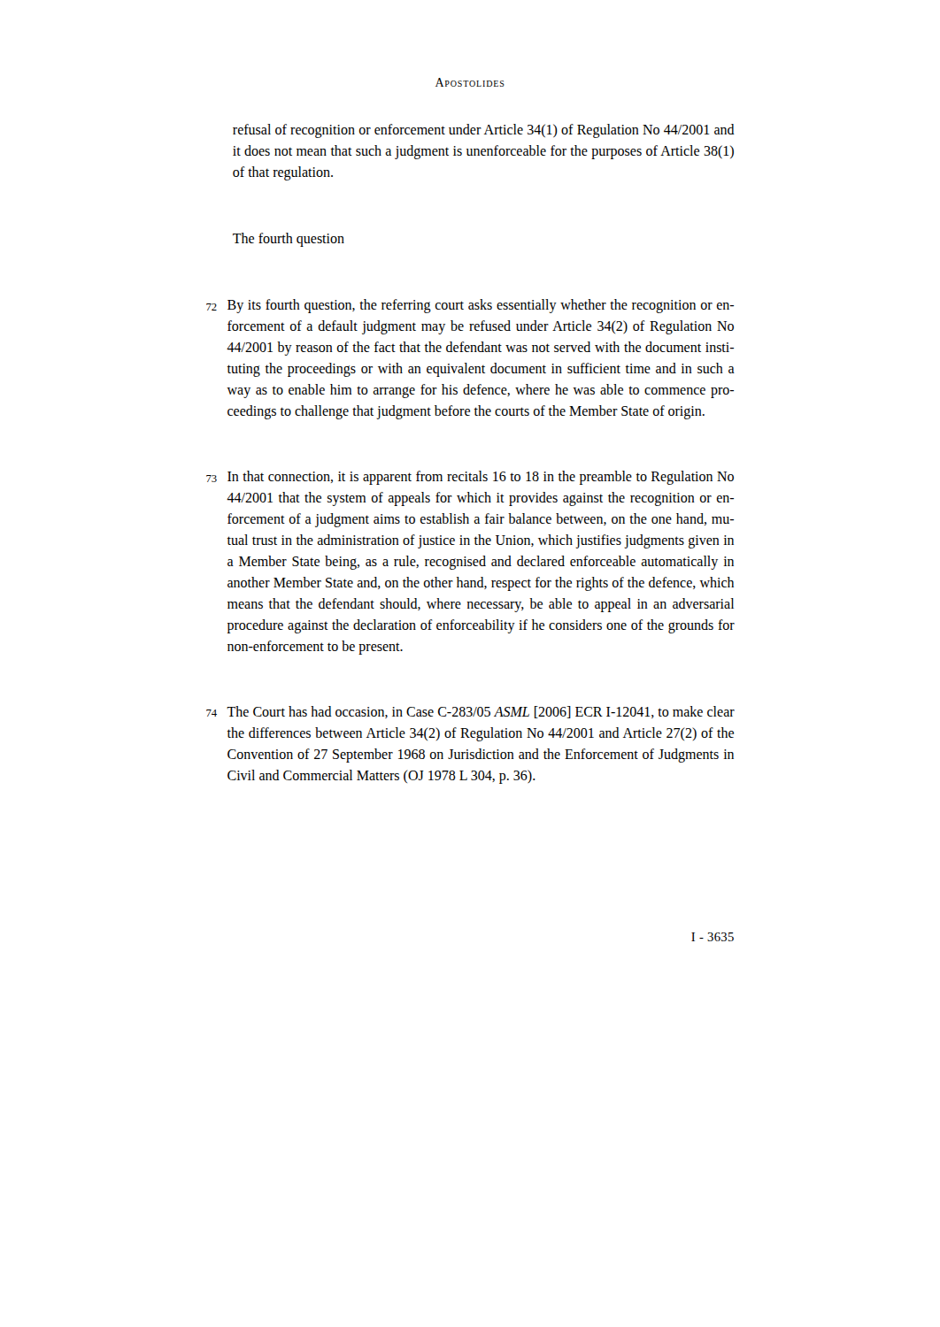Apostolides
refusal of recognition or enforcement under Article 34(1) of Regulation No 44/2001 and it does not mean that such a judgment is unenforceable for the purposes of Article 38(1) of that regulation.
The fourth question
72
By its fourth question, the referring court asks essentially whether the recognition or enforcement of a default judgment may be refused under Article 34(2) of Regulation No 44/2001 by reason of the fact that the defendant was not served with the document instituting the proceedings or with an equivalent document in sufficient time and in such a way as to enable him to arrange for his defence, where he was able to commence proceedings to challenge that judgment before the courts of the Member State of origin.
73
In that connection, it is apparent from recitals 16 to 18 in the preamble to Regulation No 44/2001 that the system of appeals for which it provides against the recognition or enforcement of a judgment aims to establish a fair balance between, on the one hand, mutual trust in the administration of justice in the Union, which justifies judgments given in a Member State being, as a rule, recognised and declared enforceable automatically in another Member State and, on the other hand, respect for the rights of the defence, which means that the defendant should, where necessary, be able to appeal in an adversarial procedure against the declaration of enforceability if he considers one of the grounds for non-enforcement to be present.
74
The Court has had occasion, in Case C-283/05 ASML [2006] ECR I-12041, to make clear the differences between Article 34(2) of Regulation No 44/2001 and Article 27(2) of the Convention of 27 September 1968 on Jurisdiction and the Enforcement of Judgments in Civil and Commercial Matters (OJ 1978 L 304, p. 36).
I - 3635